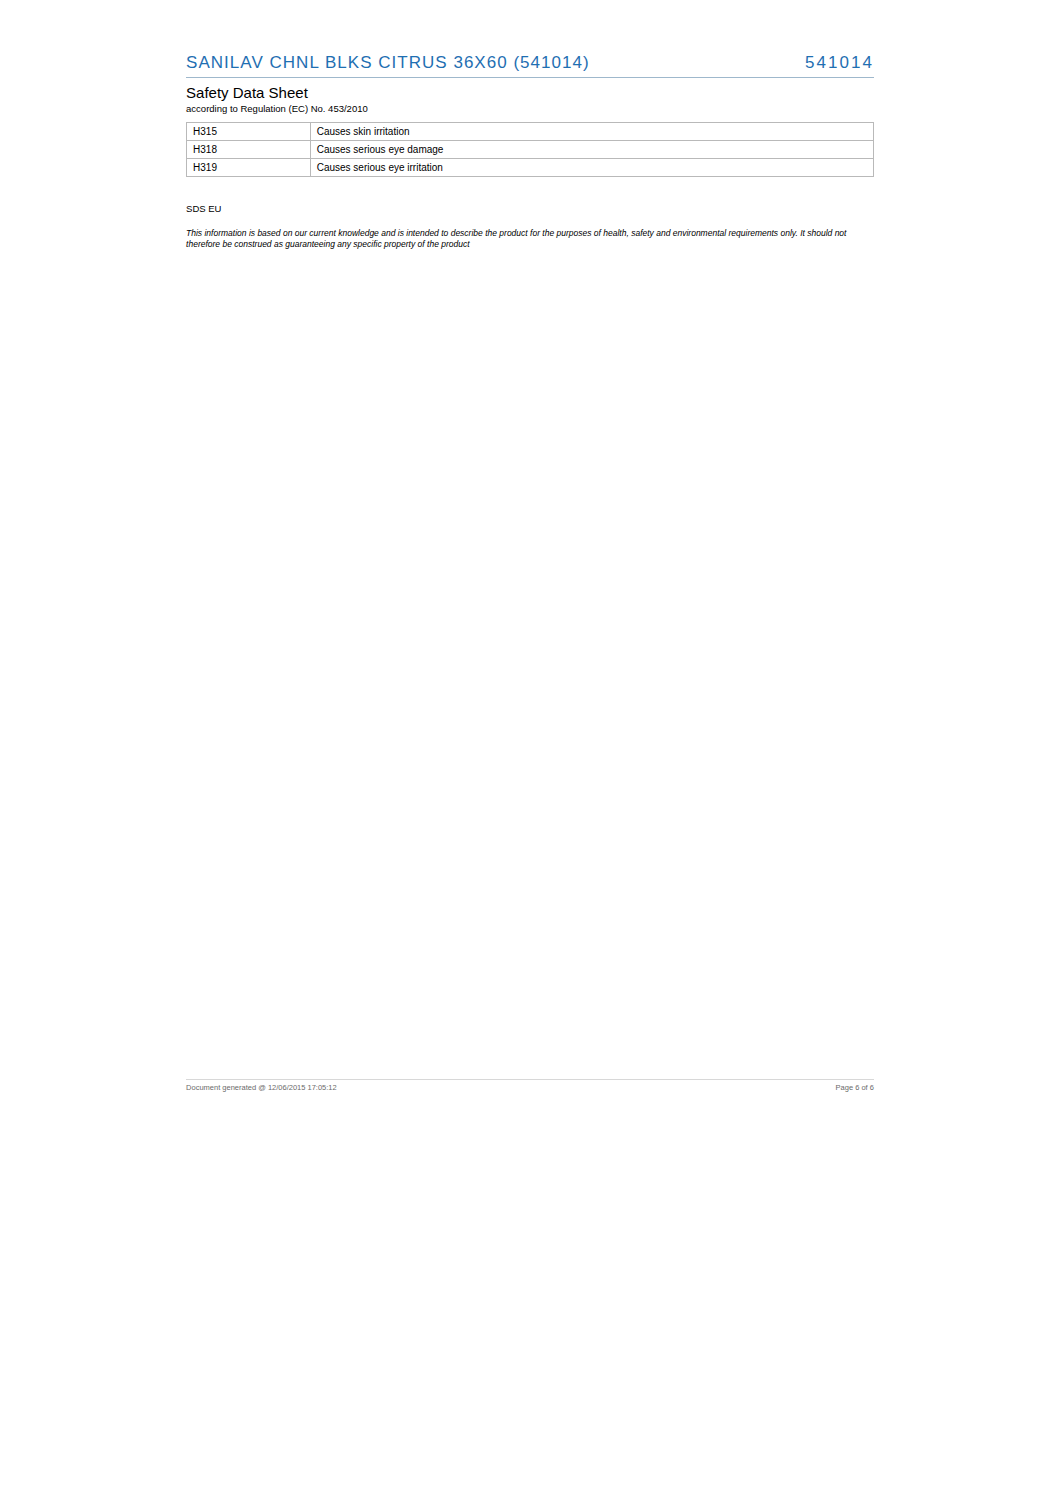SANILAV CHNL BLKS CITRUS 36X60 (541014)
541014
Safety Data Sheet
according to Regulation (EC) No. 453/2010
| H315 | Causes skin irritation |
| H318 | Causes serious eye damage |
| H319 | Causes serious eye irritation |
SDS EU
This information is based on our current knowledge and is intended to describe the product for the purposes of health, safety and environmental requirements only. It should not therefore be construed as guaranteeing any specific property of the product
Document generated @ 12/06/2015 17:05:12
Page 6 of 6